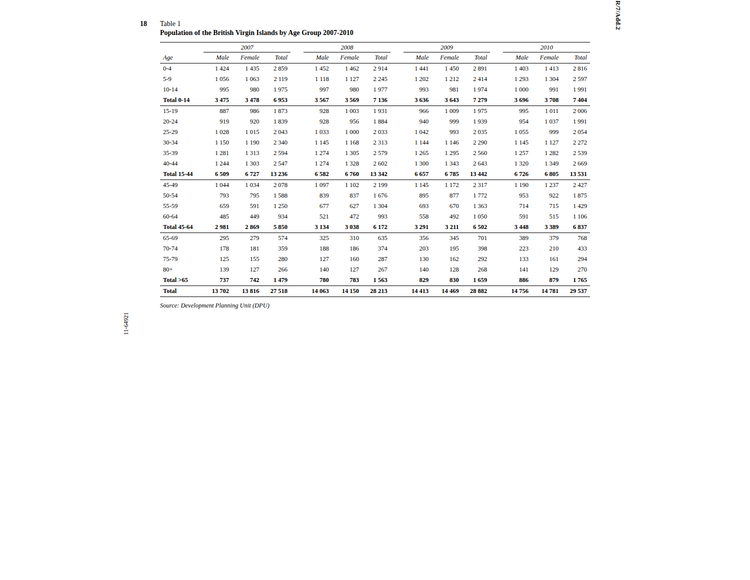CEDAW/C/GBR/7/Add.2
11-64921
18
Table 1
Population of the British Virgin Islands by Age Group 2007-2010
| | 2007 | | 2008 | | 2009 | | 2010 |
| --- | --- | --- | --- | --- | --- | --- | --- |
| Age | Male | Female | Total | | Male | Female | Total | | Male | Female | Total | | Male | Female | Total |
| 0-4 | 1 424 | 1 435 | 2 859 | | 1 452 | 1 462 | 2 914 | | 1 441 | 1 450 | 2 891 | | 1 403 | 1 413 | 2 816 |
| 5-9 | 1 056 | 1 063 | 2 119 | | 1 118 | 1 127 | 2 245 | | 1 202 | 1 212 | 2 414 | | 1 293 | 1 304 | 2 597 |
| 10-14 | 995 | 980 | 1 975 | | 997 | 980 | 1 977 | | 993 | 981 | 1 974 | | 1 000 | 991 | 1 991 |
| Total 0-14 | 3 475 | 3 478 | 6 953 | | 3 567 | 3 569 | 7 136 | | 3 636 | 3 643 | 7 279 | | 3 696 | 3 708 | 7 404 |
| 15-19 | 887 | 986 | 1 873 | | 928 | 1 003 | 1 931 | | 966 | 1 009 | 1 975 | | 995 | 1 011 | 2 006 |
| 20-24 | 919 | 920 | 1 839 | | 928 | 956 | 1 884 | | 940 | 999 | 1 939 | | 954 | 1 037 | 1 991 |
| 25-29 | 1 028 | 1 015 | 2 043 | | 1 033 | 1 000 | 2 033 | | 1 042 | 993 | 2 035 | | 1 055 | 999 | 2 054 |
| 30-34 | 1 150 | 1 190 | 2 340 | | 1 145 | 1 168 | 2 313 | | 1 144 | 1 146 | 2 290 | | 1 145 | 1 127 | 2 272 |
| 35-39 | 1 281 | 1 313 | 2 594 | | 1 274 | 1 305 | 2 579 | | 1 265 | 1 295 | 2 560 | | 1 257 | 1 282 | 2 539 |
| 40-44 | 1 244 | 1 303 | 2 547 | | 1 274 | 1 328 | 2 602 | | 1 300 | 1 343 | 2 643 | | 1 320 | 1 349 | 2 669 |
| Total 15-44 | 6 509 | 6 727 | 13 236 | | 6 582 | 6 760 | 13 342 | | 6 657 | 6 785 | 13 442 | | 6 726 | 6 805 | 13 531 |
| 45-49 | 1 044 | 1 034 | 2 078 | | 1 097 | 1 102 | 2 199 | | 1 145 | 1 172 | 2 317 | | 1 190 | 1 237 | 2 427 |
| 50-54 | 793 | 795 | 1 588 | | 839 | 837 | 1 676 | | 895 | 877 | 1 772 | | 953 | 922 | 1 875 |
| 55-59 | 659 | 591 | 1 250 | | 677 | 627 | 1 304 | | 693 | 670 | 1 363 | | 714 | 715 | 1 429 |
| 60-64 | 485 | 449 | 934 | | 521 | 472 | 993 | | 558 | 492 | 1 050 | | 591 | 515 | 1 106 |
| Total 45-64 | 2 981 | 2 869 | 5 850 | | 3 134 | 3 038 | 6 172 | | 3 291 | 3 211 | 6 502 | | 3 448 | 3 389 | 6 837 |
| 65-69 | 295 | 279 | 574 | | 325 | 310 | 635 | | 356 | 345 | 701 | | 389 | 379 | 768 |
| 70-74 | 178 | 181 | 359 | | 188 | 186 | 374 | | 203 | 195 | 398 | | 223 | 210 | 433 |
| 75-79 | 125 | 155 | 280 | | 127 | 160 | 287 | | 130 | 162 | 292 | | 133 | 161 | 294 |
| 80+ | 139 | 127 | 266 | | 140 | 127 | 267 | | 140 | 128 | 268 | | 141 | 129 | 270 |
| Total >65 | 737 | 742 | 1 479 | | 780 | 783 | 1 563 | | 829 | 830 | 1 659 | | 886 | 879 | 1 765 |
| Total | 13 702 | 13 816 | 27 518 | | 14 063 | 14 150 | 28 213 | | 14 413 | 14 469 | 28 882 | | 14 756 | 14 781 | 29 537 |
Source: Development Planning Unit (DPU)